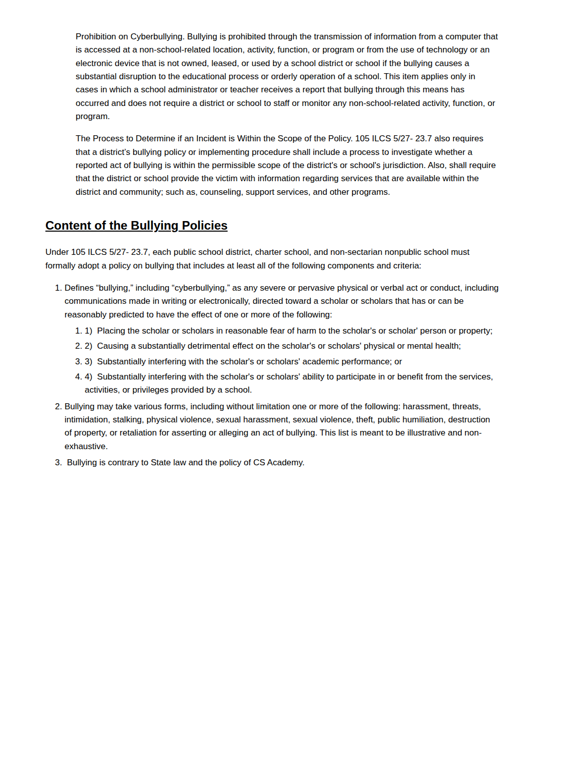Prohibition on Cyberbullying. Bullying is prohibited through the transmission of information from a computer that is accessed at a non-school-related location, activity, function, or program or from the use of technology or an electronic device that is not owned, leased, or used by a school district or school if the bullying causes a substantial disruption to the educational process or orderly operation of a school. This item applies only in cases in which a school administrator or teacher receives a report that bullying through this means has occurred and does not require a district or school to staff or monitor any non-school-related activity, function, or program.
The Process to Determine if an Incident is Within the Scope of the Policy. 105 ILCS 5/27- 23.7 also requires that a district’s bullying policy or implementing procedure shall include a process to investigate whether a reported act of bullying is within the permissible scope of the district's or school's jurisdiction. Also, shall require that the district or school provide the victim with information regarding services that are available within the district and community; such as, counseling, support services, and other programs.
Content of the Bullying Policies
Under 105 ILCS 5/27- 23.7, each public school district, charter school, and non-sectarian nonpublic school must formally adopt a policy on bullying that includes at least all of the following components and criteria:
Defines “bullying,” including “cyberbullying,” as any severe or pervasive physical or verbal act or conduct, including communications made in writing or electronically, directed toward a scholar or scholars that has or can be reasonably predicted to have the effect of one or more of the following:
1) Placing the scholar or scholars in reasonable fear of harm to the scholar's or scholar' person or property;
2) Causing a substantially detrimental effect on the scholar's or scholars' physical or mental health;
3) Substantially interfering with the scholar's or scholars' academic performance; or
4) Substantially interfering with the scholar's or scholars' ability to participate in or benefit from the services, activities, or privileges provided by a school.
Bullying may take various forms, including without limitation one or more of the following: harassment, threats, intimidation, stalking, physical violence, sexual harassment, sexual violence, theft, public humiliation, destruction of property, or retaliation for asserting or alleging an act of bullying. This list is meant to be illustrative and non-exhaustive.
Bullying is contrary to State law and the policy of CS Academy.